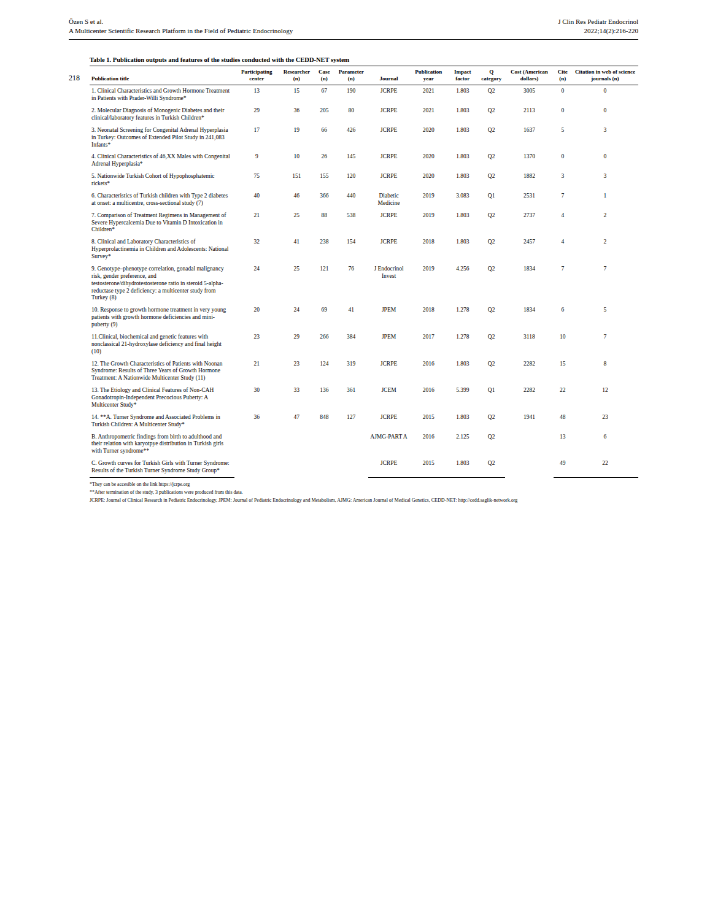Özen S et al.
A Multicenter Scientific Research Platform in the Field of Pediatric Endocrinology
J Clin Res Pediatr Endocrinol
2022;14(2):216-220
218
Table 1. Publication outputs and features of the studies conducted with the CEDD-NET system
| Publication title | Participating center | Researcher (n) | Case (n) | Parameter (n) | Journal | Publication year | Impact factor | Q category | Cost (American dollars) | Cite (n) | Citation in web of science journals (n) |
| --- | --- | --- | --- | --- | --- | --- | --- | --- | --- | --- | --- |
| 1. Clinical Characteristics and Growth Hormone Treatment in Patients with Prader-Willi Syndrome* | 13 | 15 | 67 | 190 | JCRPE | 2021 | 1.803 | Q2 | 3005 | 0 | 0 |
| 2. Molecular Diagnosis of Monogenic Diabetes and their clinical/laboratory features in Turkish Children* | 29 | 36 | 205 | 80 | JCRPE | 2021 | 1.803 | Q2 | 2113 | 0 | 0 |
| 3. Neonatal Screening for Congenital Adrenal Hyperplasia in Turkey: Outcomes of Extended Pilot Study in 241,083 Infants* | 17 | 19 | 66 | 426 | JCRPE | 2020 | 1.803 | Q2 | 1637 | 5 | 3 |
| 4. Clinical Characteristics of 46,XX Males with Congenital Adrenal Hyperplasia* | 9 | 10 | 26 | 145 | JCRPE | 2020 | 1.803 | Q2 | 1370 | 0 | 0 |
| 5. Nationwide Turkish Cohort of Hypophosphatemic rickets* | 75 | 151 | 155 | 120 | JCRPE | 2020 | 1.803 | Q2 | 1882 | 3 | 3 |
| 6. Characteristics of Turkish children with Type 2 diabetes at onset: a multicentre, cross-sectional study (7) | 40 | 46 | 366 | 440 | Diabetic Medicine | 2019 | 3.083 | Q1 | 2531 | 7 | 1 |
| 7. Comparison of Treatment Regimens in Management of Severe Hypercalcemia Due to Vitamin D Intoxication in Children* | 21 | 25 | 88 | 538 | JCRPE | 2019 | 1.803 | Q2 | 2737 | 4 | 2 |
| 8. Clinical and Laboratory Characteristics of Hyperprolactinemia in Children and Adolescents: National Survey* | 32 | 41 | 238 | 154 | JCRPE | 2018 | 1.803 | Q2 | 2457 | 4 | 2 |
| 9. Genotype–phenotype correlation, gonadal malignancy risk, gender preference, and testosterone/dihydrotestosterone ratio in steroid 5-alpha-reductase type 2 deficiency: a multicenter study from Turkey (8) | 24 | 25 | 121 | 76 | J Endocrinol Invest | 2019 | 4.256 | Q2 | 1834 | 7 | 7 |
| 10. Response to growth hormone treatment in very young patients with growth hormone deficiencies and mini-puberty (9) | 20 | 24 | 69 | 41 | JPEM | 2018 | 1.278 | Q2 | 1834 | 6 | 5 |
| 11.Clinical, biochemical and genetic features with nonclassical 21-hydroxylase deficiency and final height (10) | 23 | 29 | 266 | 384 | JPEM | 2017 | 1.278 | Q2 | 3118 | 10 | 7 |
| 12. The Growth Characteristics of Patients with Noonan Syndrome: Results of Three Years of Growth Hormone Treatment: A Nationwide Multicenter Study (11) | 21 | 23 | 124 | 319 | JCRPE | 2016 | 1.803 | Q2 | 2282 | 15 | 8 |
| 13. The Etiology and Clinical Features of Non-CAH Gonadotropin-Independent Precocious Puberty: A Multicenter Study* | 30 | 33 | 136 | 361 | JCEM | 2016 | 5.399 | Q1 | 2282 | 22 | 12 |
| 14. **A. Turner Syndrome and Associated Problems in Turkish Children: A Multicenter Study* | 36 | 47 | 848 | 127 | JCRPE | 2015 | 1.803 | Q2 | 1941 | 48 | 23 |
| B. Anthropometric findings from birth to adulthood and their relation with karyotpye distribution in Turkish girls with Turner syndrome** | AJMG-PART A | 2016 | 2.125 | Q2 | 13 | 6 |
| C. Growth curves for Turkish Girls with Turner Syndrome: Results of the Turkish Turner Syndrome Study Group* | JCRPE | 2015 | 1.803 | Q2 | 49 | 22 |
*They can be accesible on the link https://jcrpe.org
**After termination of the study, 3 publications were produced from this data.
JCRPE: Journal of Clinical Research in Pediatric Endocrinology, JPEM: Journal of Pediatric Endocrinology and Metabolism, AJMG: American Journal of Medical Genetics, CEDD-NET: http://cedd.saglik-network.org